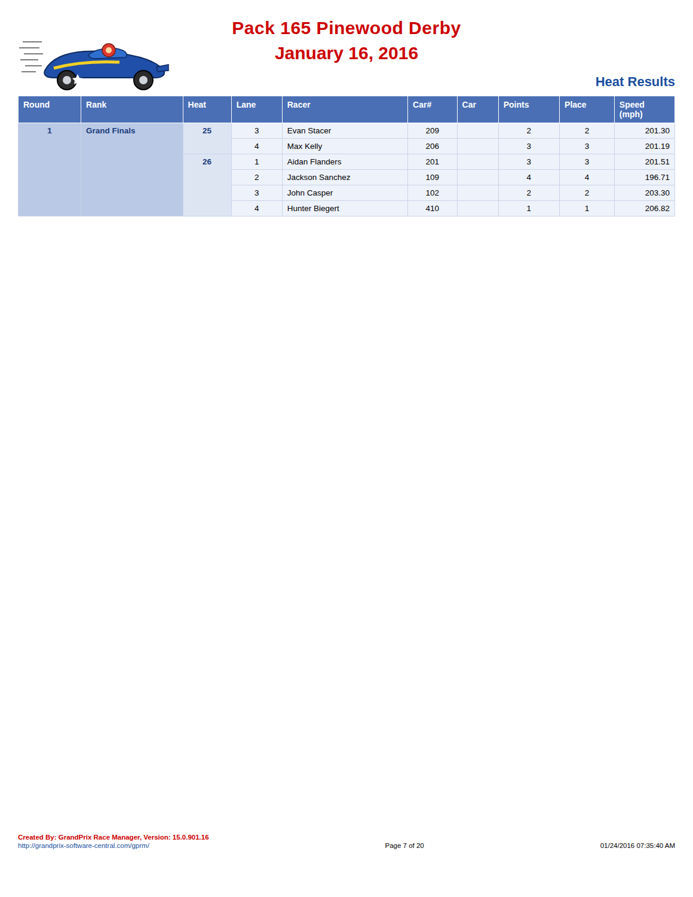Pack 165 Pinewood Derby
January 16, 2016
Heat Results
| Round | Rank | Heat | Lane | Racer | Car# | Car | Points | Place | Speed (mph) |
| --- | --- | --- | --- | --- | --- | --- | --- | --- | --- |
| 1 | Grand Finals | 25 | 3 | Evan Stacer | 209 | | 2 | 2 | 201.30 |
| 4 | Max Kelly | 206 | | 3 | 3 | 201.19 |
| 26 | 1 | Aidan Flanders | 201 | | 3 | 3 | 201.51 |
| 2 | Jackson Sanchez | 109 | | 4 | 4 | 196.71 |
| 3 | John Casper | 102 | | 2 | 2 | 203.30 |
| 4 | Hunter Biegert | 410 | | 1 | 1 | 206.82 |
Created By: GrandPrix Race Manager, Version: 15.0.901.16 http://grandprix-software-central.com/gprm/
Page 7 of 20
01/24/2016 07:35:40 AM